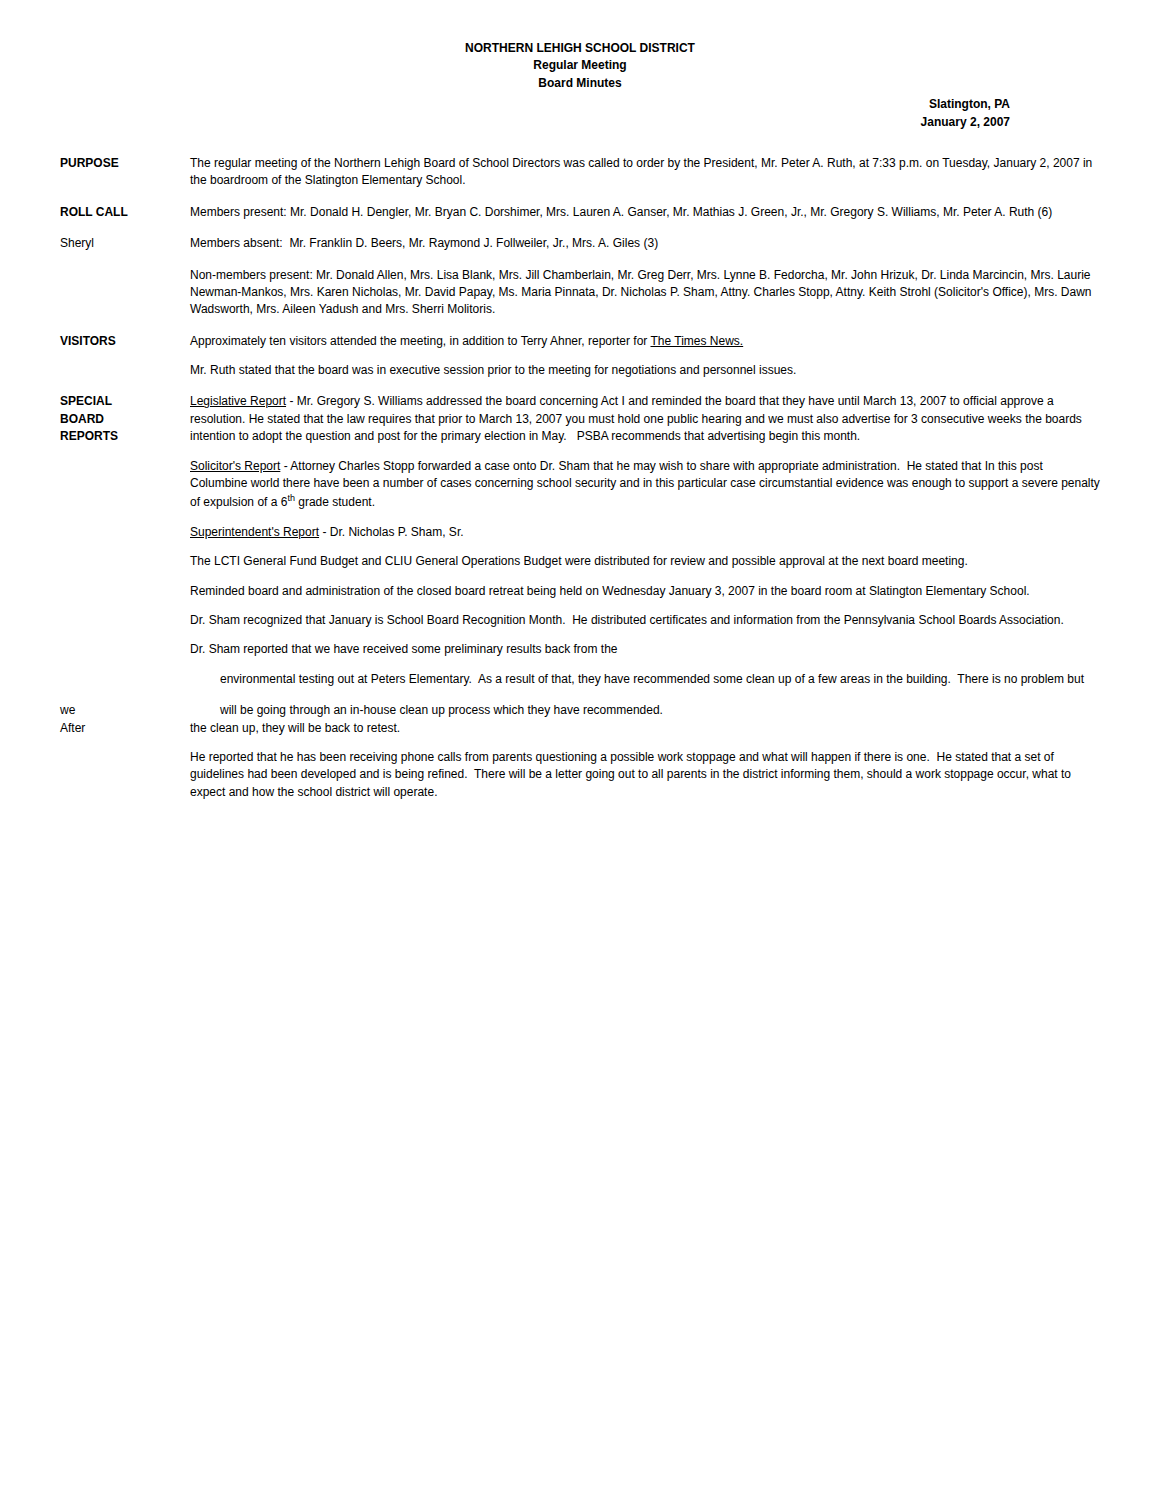NORTHERN LEHIGH SCHOOL DISTRICT
Regular Meeting
Board Minutes
Slatington, PA
January 2, 2007
| PURPOSE | The regular meeting of the Northern Lehigh Board of School Directors was called to order by the President, Mr. Peter A. Ruth, at 7:33 p.m. on Tuesday, January 2, 2007 in the boardroom of the Slatington Elementary School. |
| ROLL CALL | Members present: Mr. Donald H. Dengler, Mr. Bryan C. Dorshimer, Mrs. Lauren A. Ganser, Mr. Mathias J. Green, Jr., Mr. Gregory S. Williams, Mr. Peter A. Ruth (6) |
| Sheryl | Members absent: Mr. Franklin D. Beers, Mr. Raymond J. Follweiler, Jr., Mrs. A. Giles (3) |
| | Non-members present: Mr. Donald Allen, Mrs. Lisa Blank, Mrs. Jill Chamberlain, Mr. Greg Derr, Mrs. Lynne B. Fedorcha, Mr. John Hrizuk, Dr. Linda Marcincin, Mrs. Laurie Newman-Mankos, Mrs. Karen Nicholas, Mr. David Papay, Ms. Maria Pinnata, Dr. Nicholas P. Sham, Attny. Charles Stopp, Attny. Keith Strohl (Solicitor's Office), Mrs. Dawn Wadsworth, Mrs. Aileen Yadush and Mrs. Sherri Molitoris. |
| VISITORS | Approximately ten visitors attended the meeting, in addition to Terry Ahner, reporter for The Times News. Mr. Ruth stated that the board was in executive session prior to the meeting for negotiations and personnel issues. |
| SPECIAL BOARD REPORTS | Legislative Report - Mr. Gregory S. Williams addressed the board concerning Act I and reminded the board that they have until March 13, 2007 to official approve a resolution. He stated that the law requires that prior to March 13, 2007 you must hold one public hearing and we must also advertise for 3 consecutive weeks the boards intention to adopt the question and post for the primary election in May. PSBA recommends that advertising begin this month. Solicitor's Report - Attorney Charles Stopp forwarded a case onto Dr. Sham that he may wish to share with appropriate administration. He stated that In this post Columbine world there have been a number of cases concerning school security and in this particular case circumstantial evidence was enough to support a severe penalty of expulsion of a 6 th grade student. Superintendent's Report - Dr. Nicholas P. Sham, Sr. The LCTI General Fund Budget and CLIU General Operations Budget were distributed for review and possible approval at the next board meeting. Reminded board and administration of the closed board retreat being held on Wednesday January 3, 2007 in the board room at Slatington Elementary School. Dr. Sham recognized that January is School Board Recognition Month. He distributed certificates and information from the Pennsylvania School Boards Association. Dr. Sham reported that we have received some preliminary results back from the environmental testing out at Peters Elementary. As a result of that, they have recommended some clean up of a few areas in the building. There is no problem but |
| we After | will be going through an in-house clean up process which they have recommended. the clean up, they will be back to retest. He reported that he has been receiving phone calls from parents questioning a possible work stoppage and what will happen if there is one. He stated that a set of guidelines had been developed and is being refined. There will be a letter going out to all parents in the district informing them, should a work stoppage occur, what to expect and how the school district will operate. |